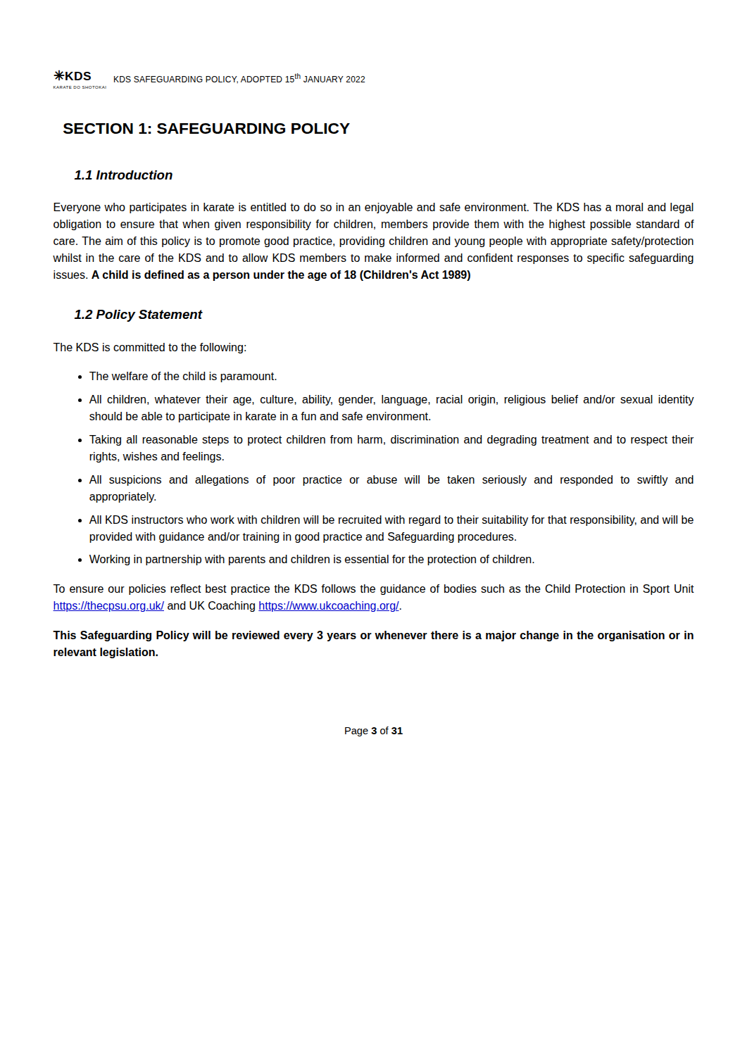✳KDSKARATE DO SHOTOKAI
KDS SAFEGUARDING POLICY, ADOPTED 15th JANUARY 2022
SECTION 1: SAFEGUARDING POLICY
1.1 Introduction
Everyone who participates in karate is entitled to do so in an enjoyable and safe environment. The KDS has a moral and legal obligation to ensure that when given responsibility for children, members provide them with the highest possible standard of care. The aim of this policy is to promote good practice, providing children and young people with appropriate safety/protection whilst in the care of the KDS and to allow KDS members to make informed and confident responses to specific safeguarding issues. A child is defined as a person under the age of 18 (Children's Act 1989)
1.2 Policy Statement
The KDS is committed to the following:
The welfare of the child is paramount.
All children, whatever their age, culture, ability, gender, language, racial origin, religious belief and/or sexual identity should be able to participate in karate in a fun and safe environment.
Taking all reasonable steps to protect children from harm, discrimination and degrading treatment and to respect their rights, wishes and feelings.
All suspicions and allegations of poor practice or abuse will be taken seriously and responded to swiftly and appropriately.
All KDS instructors who work with children will be recruited with regard to their suitability for that responsibility, and will be provided with guidance and/or training in good practice and Safeguarding procedures.
Working in partnership with parents and children is essential for the protection of children.
To ensure our policies reflect best practice the KDS follows the guidance of bodies such as the Child Protection in Sport Unit https://thecpsu.org.uk/ and UK Coaching https://www.ukcoaching.org/.
This Safeguarding Policy will be reviewed every 3 years or whenever there is a major change in the organisation or in relevant legislation.
Page 3 of 31